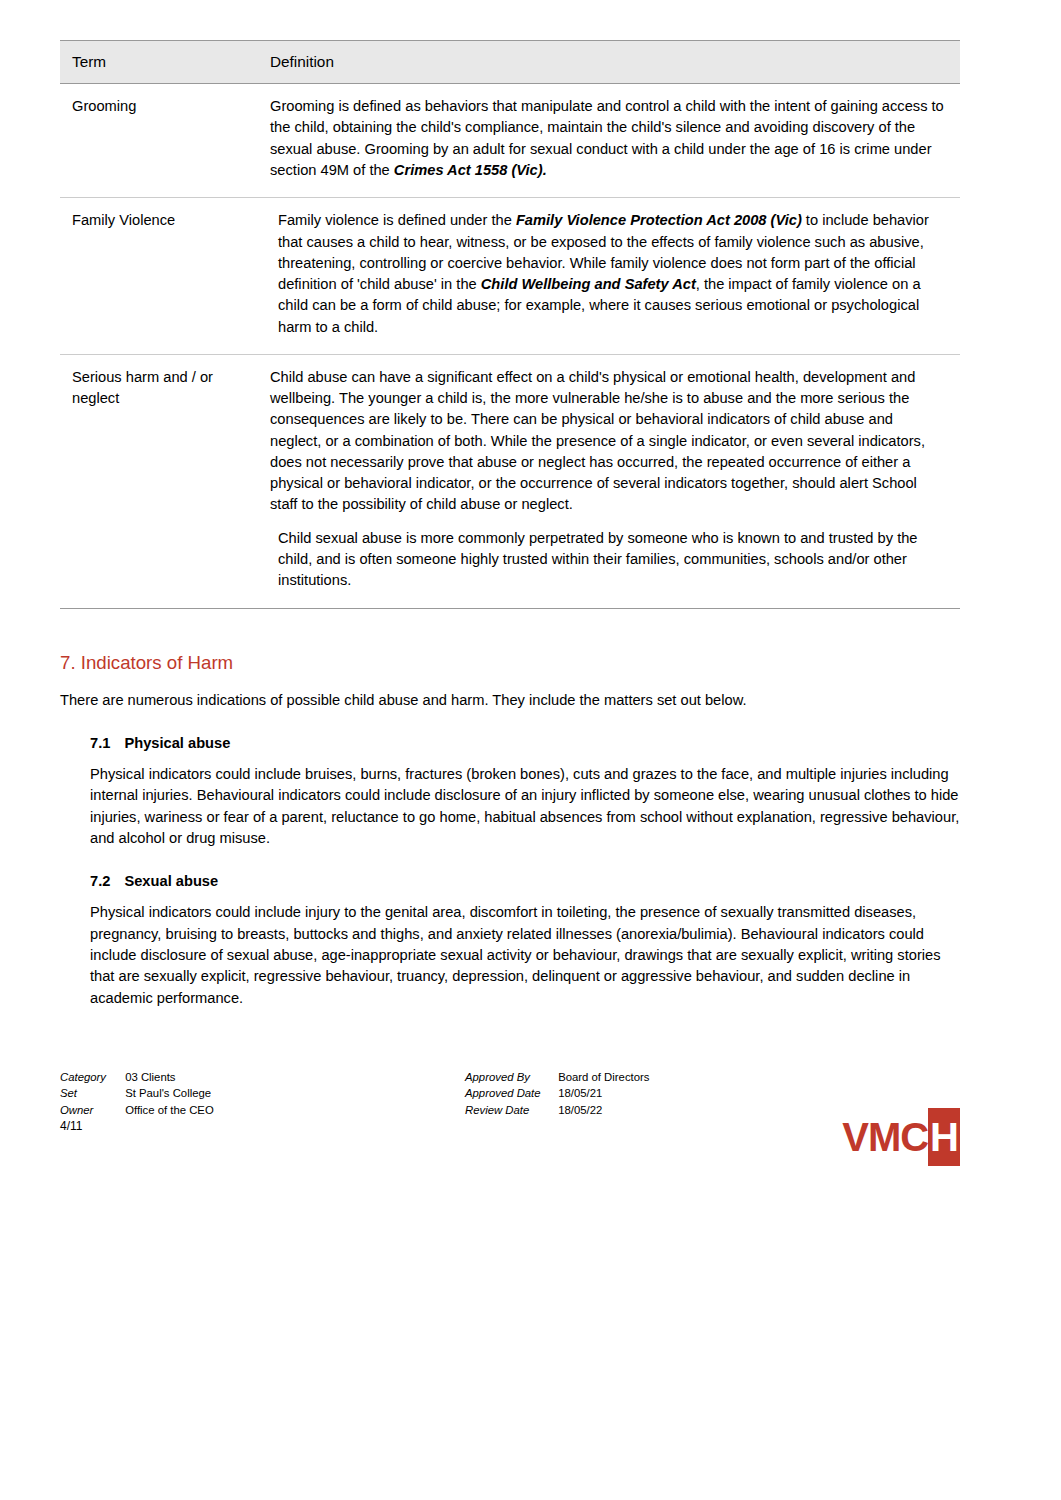| Term | Definition |
| --- | --- |
| Grooming | Grooming is defined as behaviors that manipulate and control a child with the intent of gaining access to the child, obtaining the child's compliance, maintain the child's silence and avoiding discovery of the sexual abuse. Grooming by an adult for sexual conduct with a child under the age of 16 is crime under section 49M of the Crimes Act 1558 (Vic). |
| Family Violence | Family violence is defined under the Family Violence Protection Act 2008 (Vic) to include behavior that causes a child to hear, witness, or be exposed to the effects of family violence such as abusive, threatening, controlling or coercive behavior. While family violence does not form part of the official definition of 'child abuse' in the Child Wellbeing and Safety Act , the impact of family violence on a child can be a form of child abuse; for example, where it causes serious emotional or psychological harm to a child. |
| Serious harm and / or neglect | Child abuse can have a significant effect on a child's physical or emotional health, development and wellbeing. The younger a child is, the more vulnerable he/she is to abuse and the more serious the consequences are likely to be. There can be physical or behavioral indicators of child abuse and neglect, or a combination of both. While the presence of a single indicator, or even several indicators, does not necessarily prove that abuse or neglect has occurred, the repeated occurrence of either a physical or behavioral indicator, or the occurrence of several indicators together, should alert School staff to the possibility of child abuse or neglect. Child sexual abuse is more commonly perpetrated by someone who is known to and trusted by the child, and is often someone highly trusted within their families, communities, schools and/or other institutions. |
7. Indicators of Harm
There are numerous indications of possible child abuse and harm. They include the matters set out below.
7.1 Physical abuse
Physical indicators could include bruises, burns, fractures (broken bones), cuts and grazes to the face, and multiple injuries including internal injuries. Behavioural indicators could include disclosure of an injury inflicted by someone else, wearing unusual clothes to hide injuries, wariness or fear of a parent, reluctance to go home, habitual absences from school without explanation, regressive behaviour, and alcohol or drug misuse.
7.2 Sexual abuse
Physical indicators could include injury to the genital area, discomfort in toileting, the presence of sexually transmitted diseases, pregnancy, bruising to breasts, buttocks and thighs, and anxiety related illnesses (anorexia/bulimia). Behavioural indicators could include disclosure of sexual abuse, age-inappropriate sexual activity or behaviour, drawings that are sexually explicit, writing stories that are sexually explicit, regressive behaviour, truancy, depression, delinquent or aggressive behaviour, and sudden decline in academic performance.
| Category 03 Clients Set St Paul's College Owner Office of the CEO | Approved By Board of Directors Approved Date 18/05/21 Review Date 18/05/22 | |
| 4/11 | | VMC H |